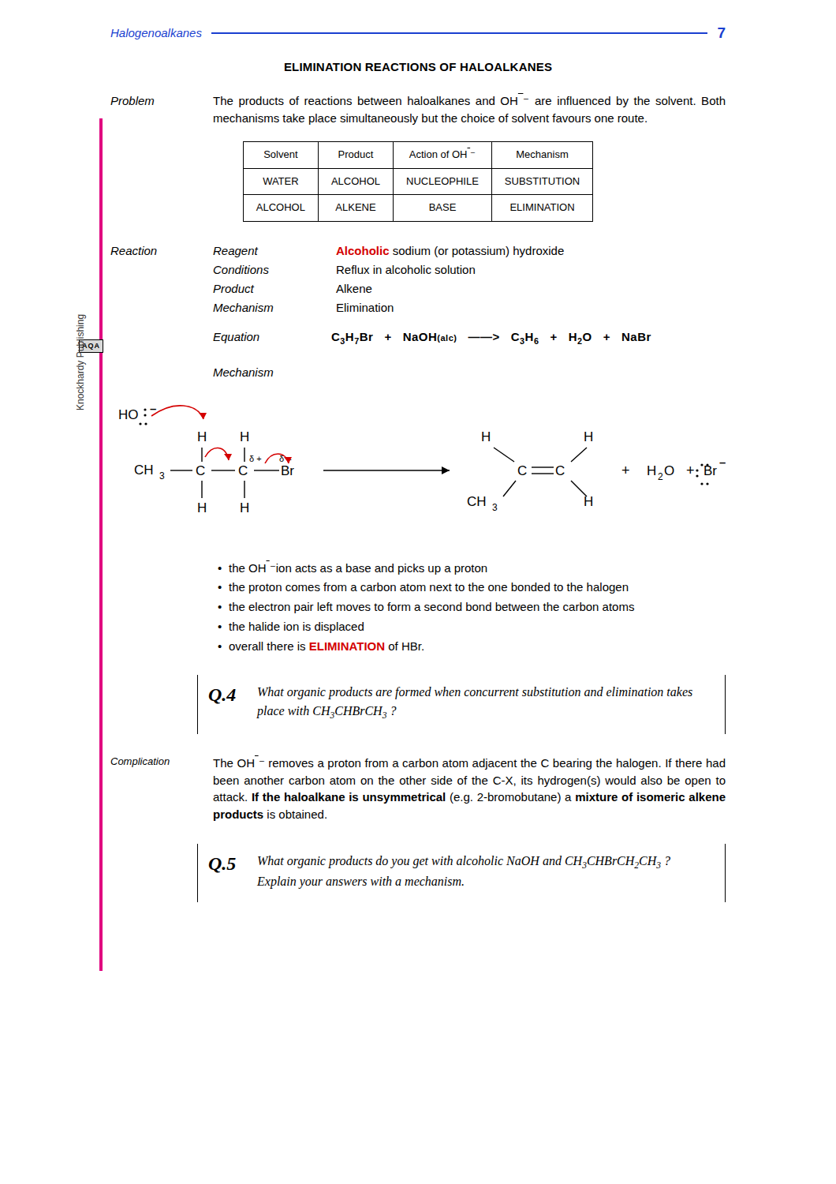Halogenoalkanes
7
AQA
Knockhardy Publishing
ELIMINATION REACTIONS OF HALOALKANES
Problem
The products of reactions between haloalkanes and OH ⁻ are influenced by the solvent. Both mechanisms take place simultaneously but the choice of solvent favours one route.
| Solvent | Product | Action of OH ⁻ | Mechanism |
| WATER | ALCOHOL | NUCLEOPHILE | SUBSTITUTION |
| ALCOHOL | ALKENE | BASE | ELIMINATION |
Reaction
Reagent
Alcoholic sodium (or potassium) hydroxide
Conditions
Reflux in alcoholic solution
Product
Alkene
Mechanism
Elimination
Equation
C3H7Br + NaOH(alc) ——> C3H6 + H2O + NaBr
Mechanism
HO – CH 3 C H H C H H Br δ + δ – H CH 3 C C H H + H 2 O + Br –
the OH ⁻ion acts as a base and picks up a proton
the proton comes from a carbon atom next to the one bonded to the halogen
the electron pair left moves to form a second bond between the carbon atoms
the halide ion is displaced
overall there is ELIMINATION of HBr.
Q.4
What organic products are formed when concurrent substitution and elimination takes place with CH3CHBrCH3 ?
Complication
The OH ⁻ removes a proton from a carbon atom adjacent the C bearing the halogen. If there had been another carbon atom on the other side of the C-X, its hydrogen(s) would also be open to attack. If the haloalkane is unsymmetrical (e.g. 2-bromobutane) a mixture of isomeric alkene products is obtained.
Q.5
What organic products do you get with alcoholic NaOH and CH3CHBrCH2CH3 ?
Explain your answers with a mechanism.